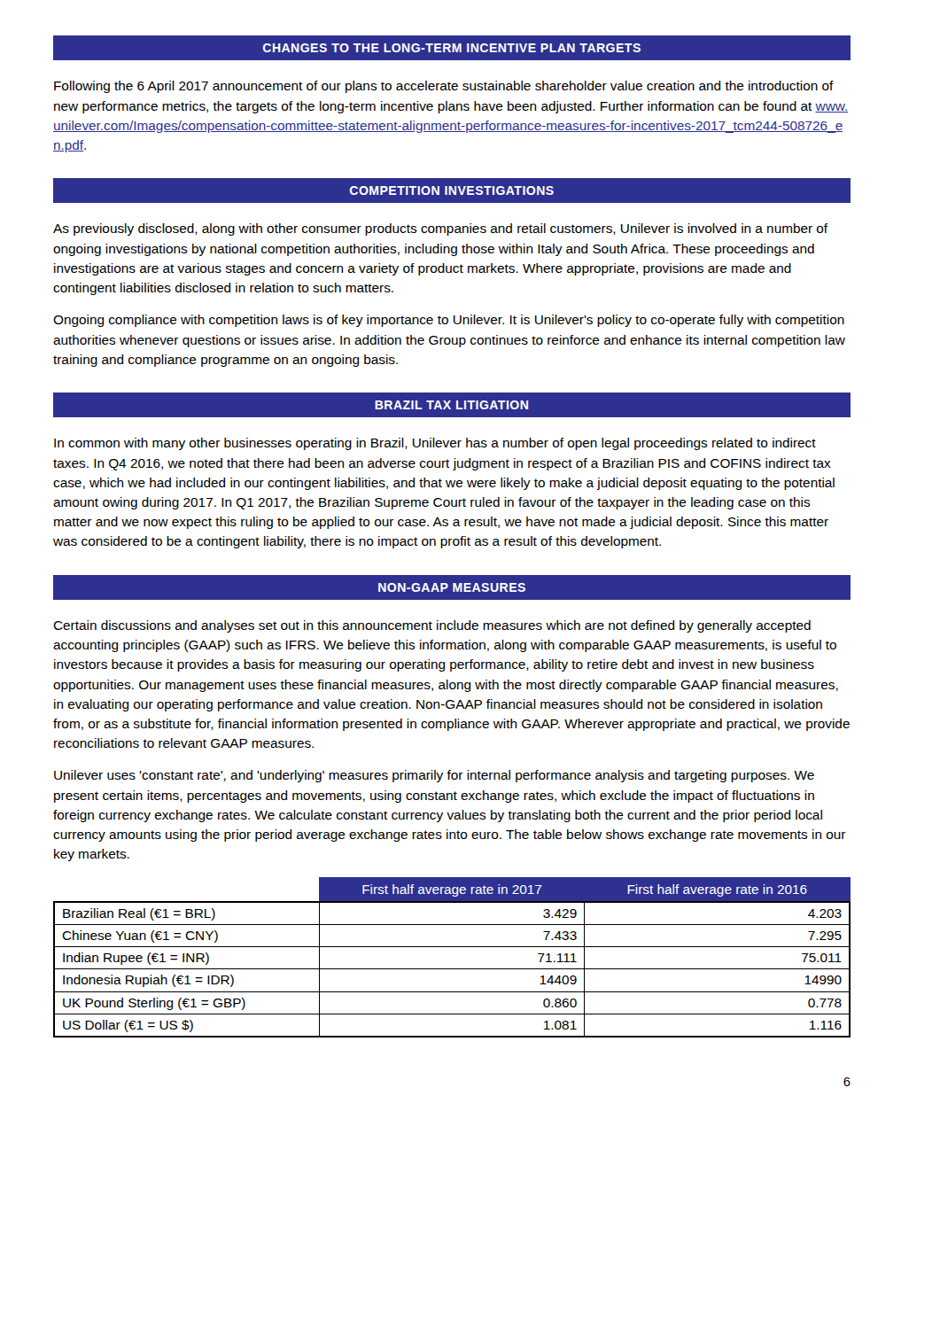Changes to the Long-Term Incentive Plan Targets
Following the 6 April 2017 announcement of our plans to accelerate sustainable shareholder value creation and the introduction of new performance metrics, the targets of the long-term incentive plans have been adjusted. Further information can be found at www.unilever.com/Images/compensation-committee-statement-alignment-performance-measures-for-incentives-2017_tcm244-508726_en.pdf.
Competition Investigations
As previously disclosed, along with other consumer products companies and retail customers, Unilever is involved in a number of ongoing investigations by national competition authorities, including those within Italy and South Africa. These proceedings and investigations are at various stages and concern a variety of product markets. Where appropriate, provisions are made and contingent liabilities disclosed in relation to such matters.
Ongoing compliance with competition laws is of key importance to Unilever. It is Unilever's policy to co-operate fully with competition authorities whenever questions or issues arise. In addition the Group continues to reinforce and enhance its internal competition law training and compliance programme on an ongoing basis.
Brazil Tax Litigation
In common with many other businesses operating in Brazil, Unilever has a number of open legal proceedings related to indirect taxes. In Q4 2016, we noted that there had been an adverse court judgment in respect of a Brazilian PIS and COFINS indirect tax case, which we had included in our contingent liabilities, and that we were likely to make a judicial deposit equating to the potential amount owing during 2017. In Q1 2017, the Brazilian Supreme Court ruled in favour of the taxpayer in the leading case on this matter and we now expect this ruling to be applied to our case. As a result, we have not made a judicial deposit. Since this matter was considered to be a contingent liability, there is no impact on profit as a result of this development.
Non-GAAP Measures
Certain discussions and analyses set out in this announcement include measures which are not defined by generally accepted accounting principles (GAAP) such as IFRS. We believe this information, along with comparable GAAP measurements, is useful to investors because it provides a basis for measuring our operating performance, ability to retire debt and invest in new business opportunities. Our management uses these financial measures, along with the most directly comparable GAAP financial measures, in evaluating our operating performance and value creation. Non-GAAP financial measures should not be considered in isolation from, or as a substitute for, financial information presented in compliance with GAAP. Wherever appropriate and practical, we provide reconciliations to relevant GAAP measures.
Unilever uses 'constant rate', and 'underlying' measures primarily for internal performance analysis and targeting purposes. We present certain items, percentages and movements, using constant exchange rates, which exclude the impact of fluctuations in foreign currency exchange rates. We calculate constant currency values by translating both the current and the prior period local currency amounts using the prior period average exchange rates into euro. The table below shows exchange rate movements in our key markets.
| | First half average rate in 2017 | First half average rate in 2016 |
| --- | --- | --- |
| Brazilian Real (€1 = BRL) | 3.429 | 4.203 |
| Chinese Yuan (€1 = CNY) | 7.433 | 7.295 |
| Indian Rupee (€1 = INR) | 71.111 | 75.011 |
| Indonesia Rupiah (€1 = IDR) | 14409 | 14990 |
| UK Pound Sterling (€1 = GBP) | 0.860 | 0.778 |
| US Dollar (€1 = US $) | 1.081 | 1.116 |
6